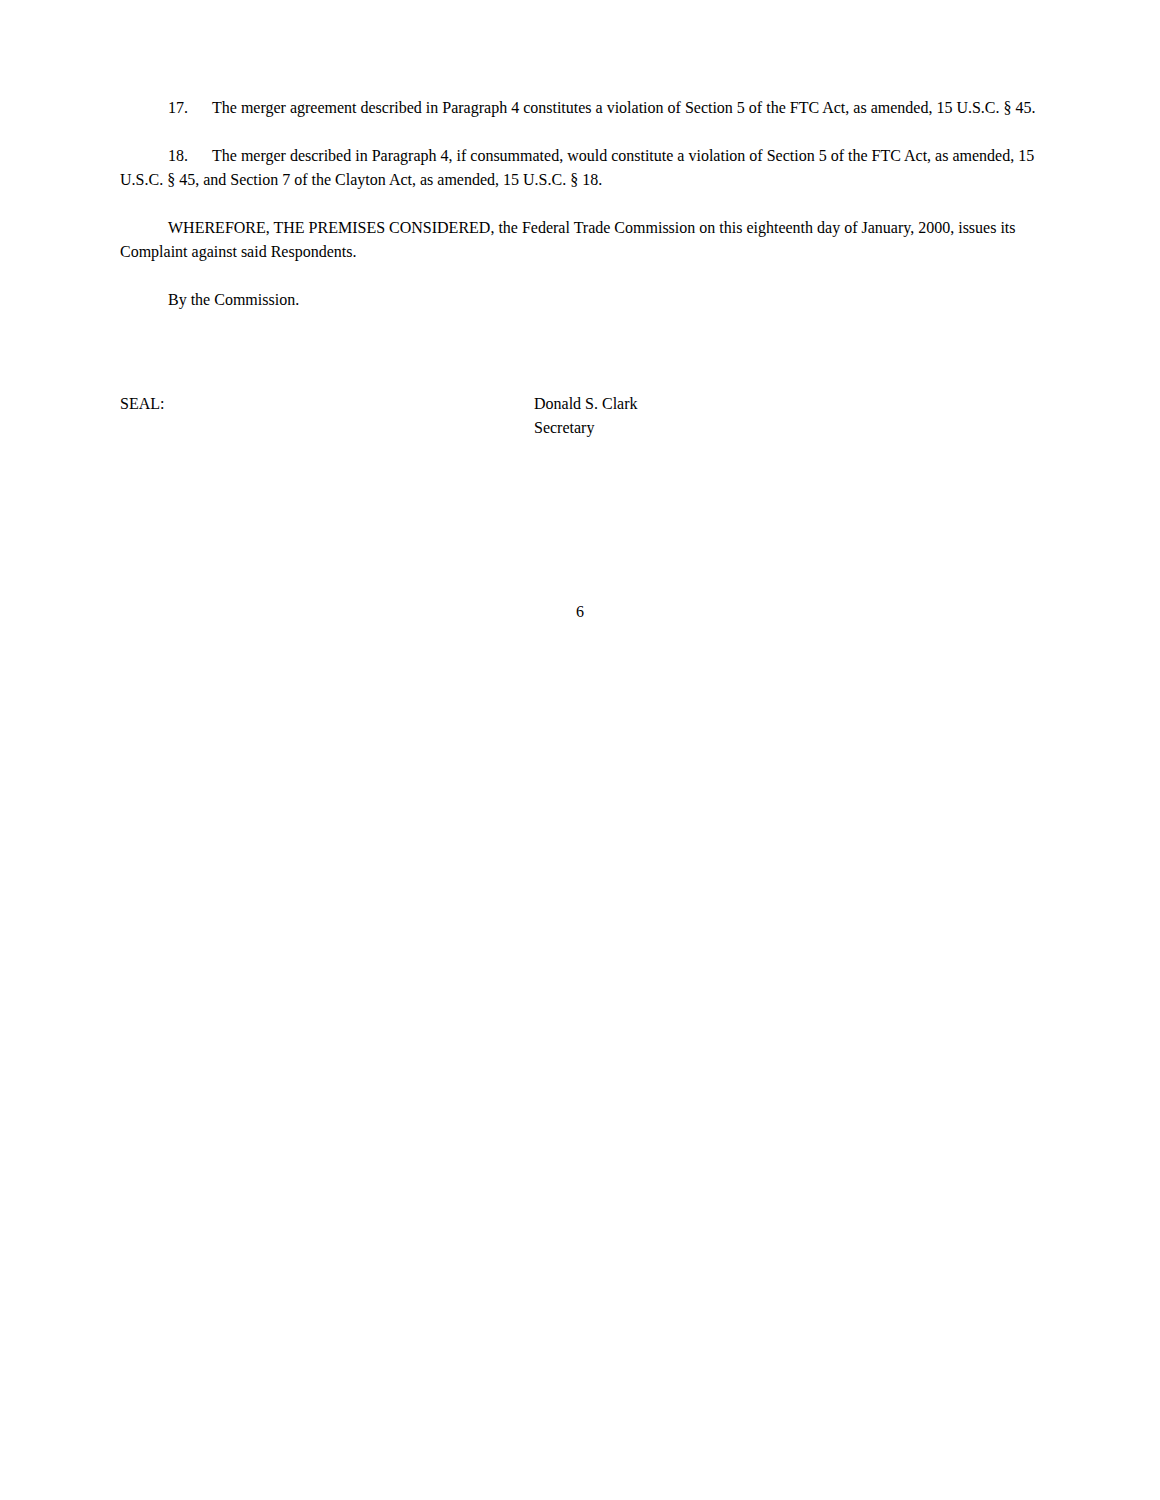17. The merger agreement described in Paragraph 4 constitutes a violation of Section 5 of the FTC Act, as amended, 15 U.S.C. § 45.
18. The merger described in Paragraph 4, if consummated, would constitute a violation of Section 5 of the FTC Act, as amended, 15 U.S.C. § 45, and Section 7 of the Clayton Act, as amended, 15 U.S.C. § 18.
WHEREFORE, THE PREMISES CONSIDERED, the Federal Trade Commission on this eighteenth day of January, 2000, issues its Complaint against said Respondents.
By the Commission.
| SEAL: | Donald S. Clark Secretary |
6